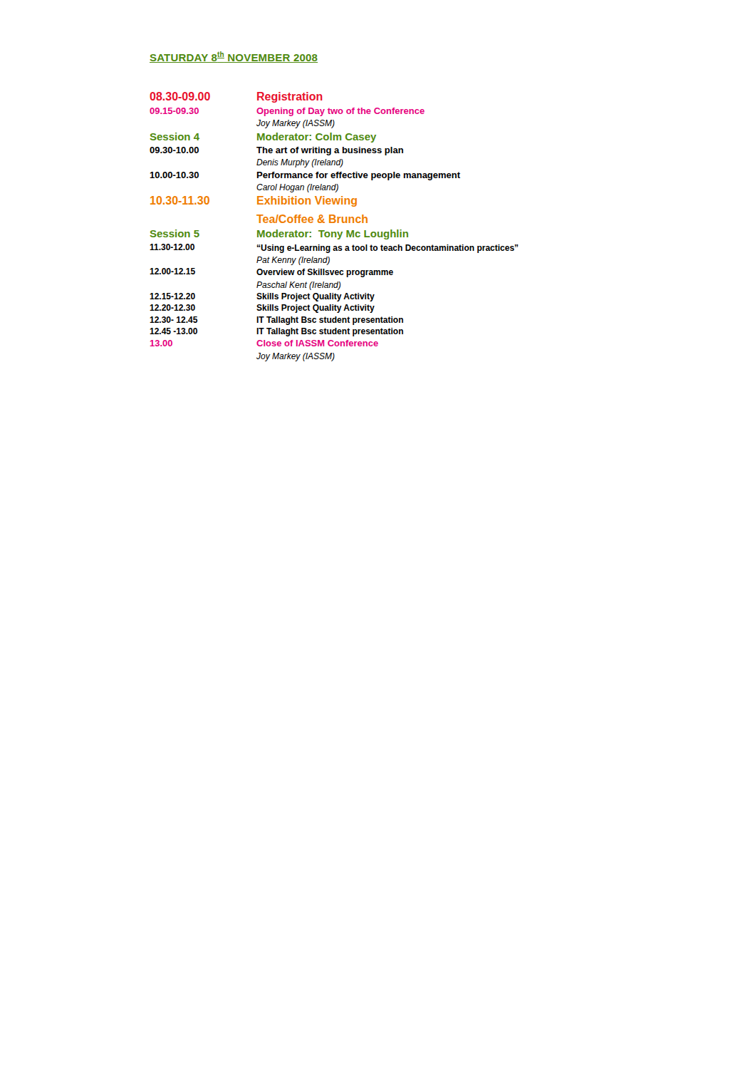SATURDAY 8th NOVEMBER 2008
| 08.30-09.00 | Registration |
| 09.15-09.30 | Opening of Day two of the Conference Joy Markey (IASSM) |
| Session 4 | Moderator: Colm Casey |
| 09.30-10.00 | The art of writing a business plan Denis Murphy (Ireland) |
| 10.00-10.30 | Performance for effective people management Carol Hogan (Ireland) |
| 10.30-11.30 | Exhibition Viewing Tea/Coffee & Brunch |
| Session 5 | Moderator: Tony Mc Loughlin |
| 11.30-12.00 | “Using e-Learning as a tool to teach Decontamination practices” Pat Kenny (Ireland) |
| 12.00-12.15 | Overview of Skillsvec programme Paschal Kent (Ireland) |
| 12.15-12.20 | Skills Project Quality Activity |
| 12.20-12.30 | Skills Project Quality Activity |
| 12.30- 12.45 | IT Tallaght Bsc student presentation |
| 12.45 -13.00 | IT Tallaght Bsc student presentation |
| 13.00 | Close of IASSM Conference Joy Markey (IASSM) |